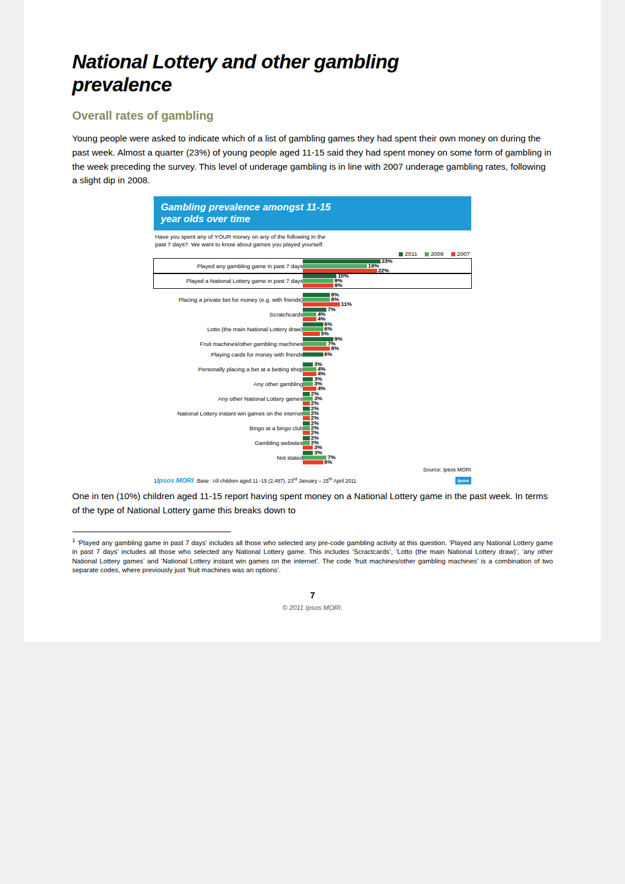National Lottery and other gambling
prevalence
Overall rates of gambling
Young people were asked to indicate which of a list of gambling games they had spent their own money on during the past week. Almost a quarter (23%) of young people aged 11-15 said they had spent money on some form of gambling in the week preceding the survey. This level of underage gambling is in line with 2007 underage gambling rates, following a slight dip in 2008.
Gambling prevalence amongst 11-15
year olds over time
Have you spent any of YOUR money on any of the following in the
past 7 days? We want to know about games you played yourself.
2011 2008 2007
| Played any gambling game in past 7 days | 23% 19% 22% |
| Played a National Lottery game in past 7 days | 10% 9% 9% |
| Placing a private bet for money (e.g. with friends) | 8% 8% 11% |
| Scratchcards | 7% 4% 4% |
| Lotto (the main National Lottery draw) | 6% 6% 5% |
| Fruit machines/other gambling machines | 9% 7% 8% |
| Playing cards for money with friends | 6% |
| Personally placing a bet at a betting shop | 3% 4% 4% |
| Any other gambling | 3% 3% 4% |
| Any other National Lottery games | 2% 3% 2% |
| National Lottery instant win games on the internet | 2% 2% 2% |
| Bingo at a bingo club | 2% 2% 2% |
| Gambling websites | 2% 2% 3% |
| Not stated | 3% 7% 6% |
Source: Ipsos MORI
1 Ipsos MORI Base : All children aged 11 -15 (2,487), 23rd January – 15th April 2011 Ipsos
One in ten (10%) children aged 11-15 report having spent money on a National Lottery game in the past week. In terms of the type of National Lottery game this breaks down to
1 ‘Played any gambling game in past 7 days’ includes all those who selected any pre-code gambling activity at this question. ‘Played any National Lottery game in past 7 days’ includes all those who selected any National Lottery game. This includes ‘Scractcards’, ‘Lotto (the main National Lottery draw)’, ‘any other National Lottery games’ and ‘National Lottery instant win games on the internet’. The code ‘fruit machines/other gambling machines’ is a combination of two separate codes, where previously just ‘fruit machines was an options’.
7
© 2011 Ipsos MORI.